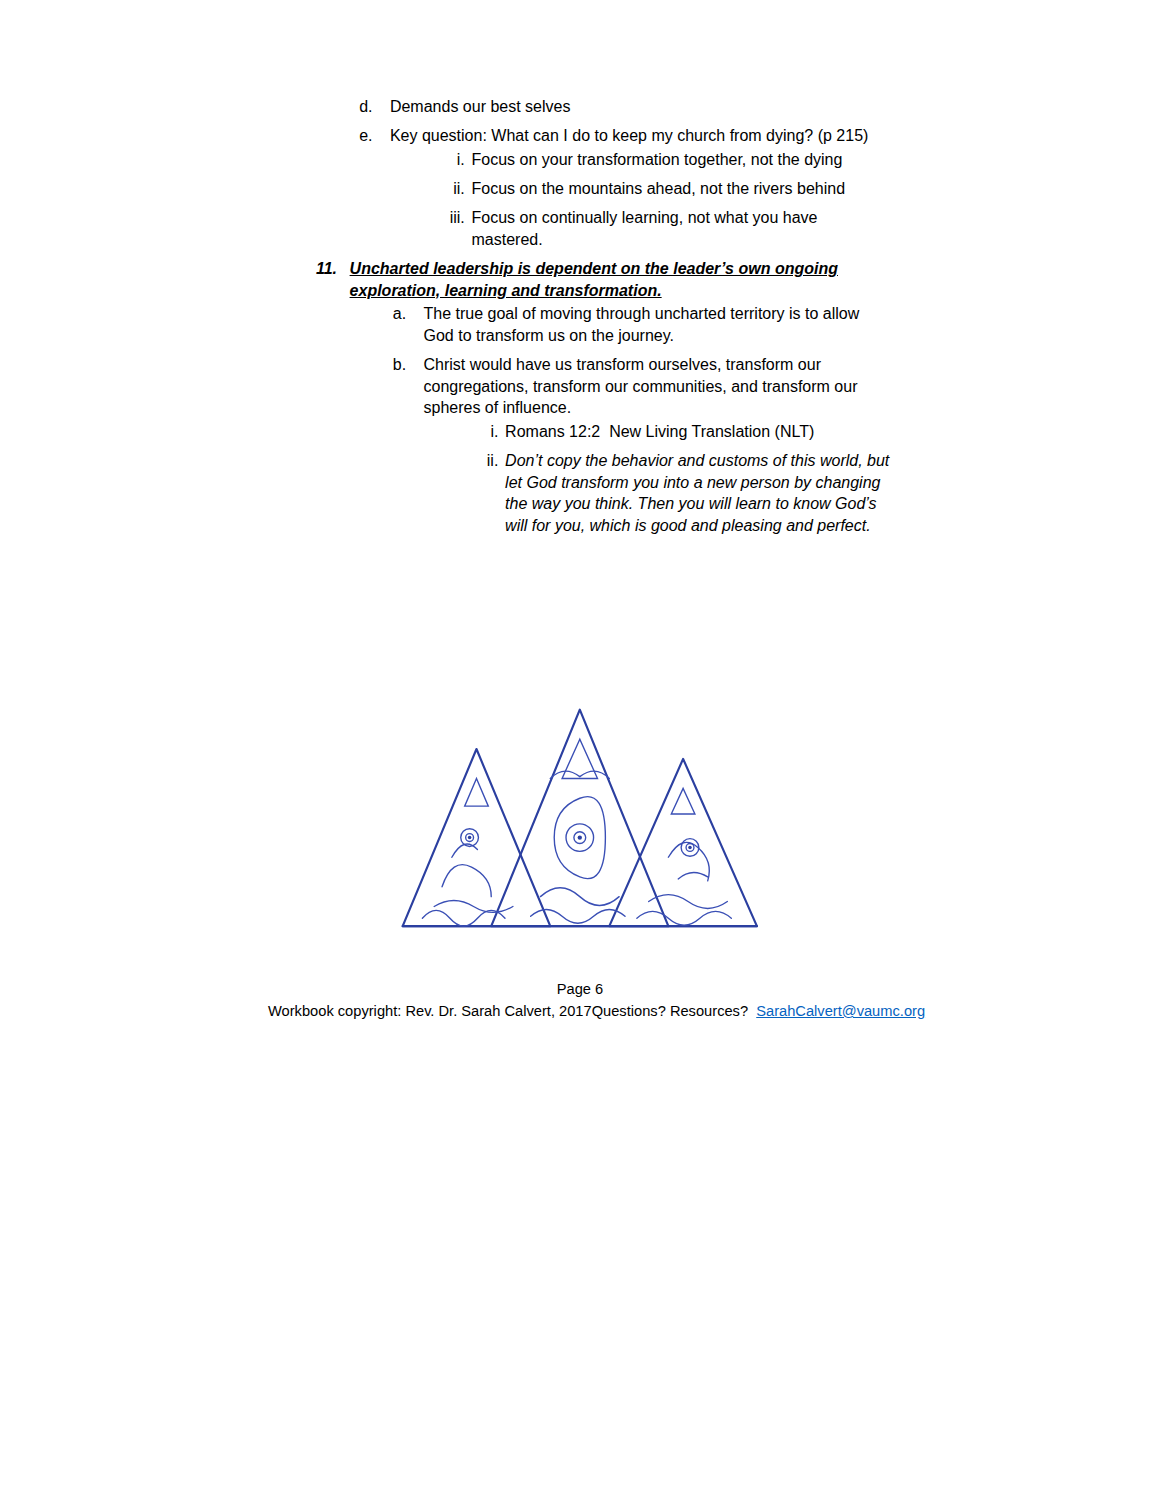d. Demands our best selves
e. Key question: What can I do to keep my church from dying? (p 215)
i. Focus on your transformation together, not the dying
ii. Focus on the mountains ahead, not the rivers behind
iii. Focus on continually learning, not what you have mastered.
11. Uncharted leadership is dependent on the leader’s own ongoing exploration, learning and transformation.
a. The true goal of moving through uncharted territory is to allow God to transform us on the journey.
b. Christ would have us transform ourselves, transform our congregations, transform our communities, and transform our spheres of influence.
i. Romans 12:2 New Living Translation (NLT)
ii. Don’t copy the behavior and customs of this world, but let God transform you into a new person by changing the way you think. Then you will learn to know God’s will for you, which is good and pleasing and perfect.
Page 6
Workbook copyright: Rev. Dr. Sarah Calvert, 2017
Questions? Resources? SarahCalvert@vaumc.org